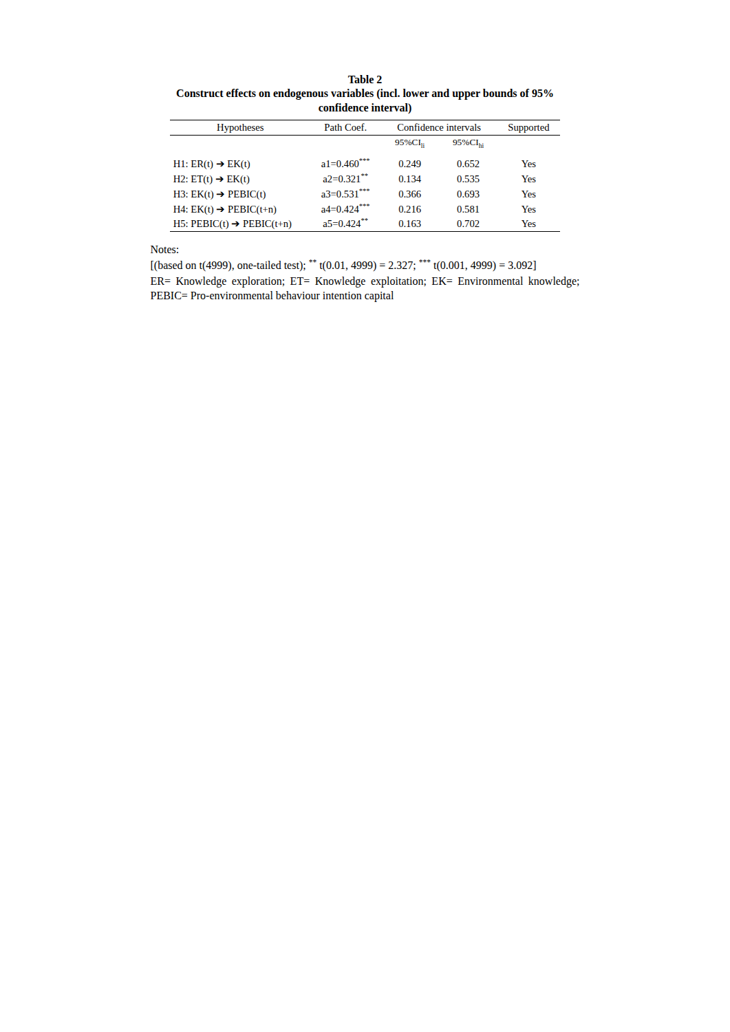Table 2 Construct effects on endogenous variables (incl. lower and upper bounds of 95% confidence interval)
| Hypotheses | Path Coef. | Confidence intervals | Supported |
| --- | --- | --- | --- |
| | | 95%CI li | 95%CI hi | |
| H1: ER(t) ➔ EK(t) | a1=0.460 *** | 0.249 | 0.652 | Yes |
| H2: ET(t) ➔ EK(t) | a2=0.321 ** | 0.134 | 0.535 | Yes |
| H3: EK(t) ➔ PEBIC(t) | a3=0.531 *** | 0.366 | 0.693 | Yes |
| H4: EK(t) ➔ PEBIC(t+n) | a4=0.424 *** | 0.216 | 0.581 | Yes |
| H5: PEBIC(t) ➔ PEBIC(t+n) | a5=0.424 ** | 0.163 | 0.702 | Yes |
Notes:
[(based on t(4999), one-tailed test); ** t(0.01, 4999) = 2.327; *** t(0.001, 4999) = 3.092]
ER= Knowledge exploration; ET= Knowledge exploitation; EK= Environmental knowledge; PEBIC= Pro-environmental behaviour intention capital